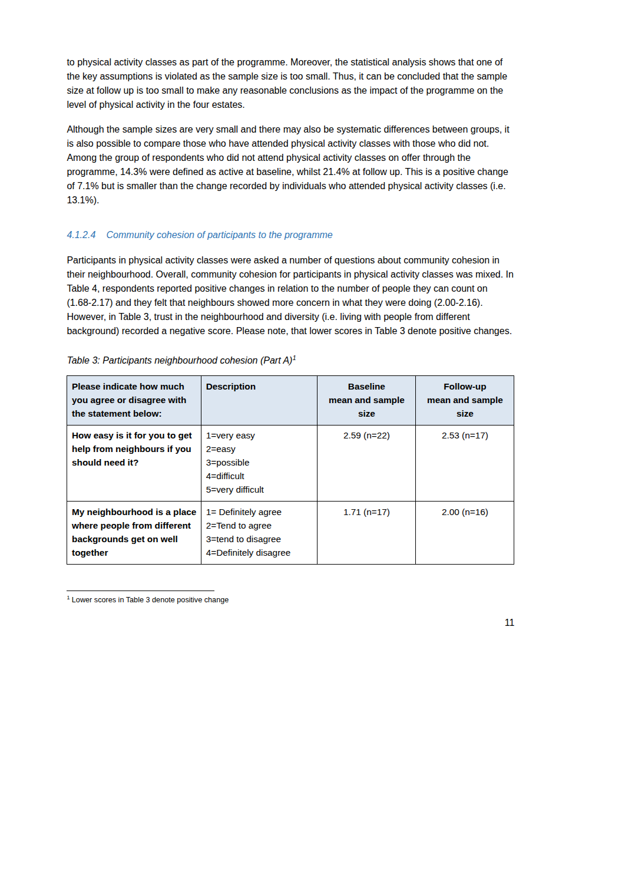to physical activity classes as part of the programme. Moreover, the statistical analysis shows that one of the key assumptions is violated as the sample size is too small. Thus, it can be concluded that the sample size at follow up is too small to make any reasonable conclusions as the impact of the programme on the level of physical activity in the four estates.
Although the sample sizes are very small and there may also be systematic differences between groups, it is also possible to compare those who have attended physical activity classes with those who did not. Among the group of respondents who did not attend physical activity classes on offer through the programme, 14.3% were defined as active at baseline, whilst 21.4% at follow up. This is a positive change of 7.1% but is smaller than the change recorded by individuals who attended physical activity classes (i.e. 13.1%).
4.1.2.4 Community cohesion of participants to the programme
Participants in physical activity classes were asked a number of questions about community cohesion in their neighbourhood. Overall, community cohesion for participants in physical activity classes was mixed. In Table 4, respondents reported positive changes in relation to the number of people they can count on (1.68-2.17) and they felt that neighbours showed more concern in what they were doing (2.00-2.16). However, in Table 3, trust in the neighbourhood and diversity (i.e. living with people from different background) recorded a negative score. Please note, that lower scores in Table 3 denote positive changes.
Table 3: Participants neighbourhood cohesion (Part A)1
| Please indicate how much you agree or disagree with the statement below: | Description | Baseline mean and sample size | Follow-up mean and sample size |
| --- | --- | --- | --- |
| How easy is it for you to get help from neighbours if you should need it? | 1=very easy 2=easy 3=possible 4=difficult 5=very difficult | 2.59 (n=22) | 2.53 (n=17) |
| My neighbourhood is a place where people from different backgrounds get on well together | 1= Definitely agree 2=Tend to agree 3=tend to disagree 4=Definitely disagree | 1.71 (n=17) | 2.00 (n=16) |
1 Lower scores in Table 3 denote positive change
11